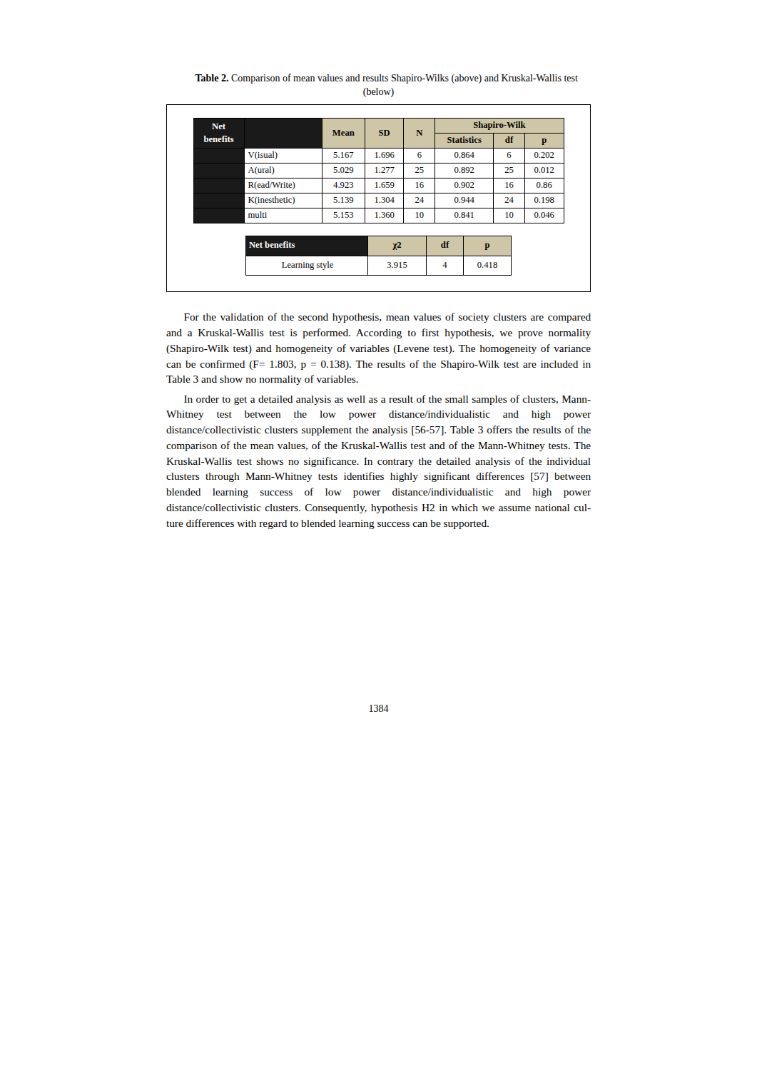Table 2. Comparison of mean values and results Shapiro-Wilks (above) and Kruskal-Wallis test (below)
| Net benefits | | Mean | SD | N | Shapiro-Wilk |
| Statistics | df | p |
| | V(isual) | 5.167 | 1.696 | 6 | 0.864 | 6 | 0.202 |
| | A(ural) | 5.029 | 1.277 | 25 | 0.892 | 25 | 0.012 |
| | R(ead/Write) | 4.923 | 1.659 | 16 | 0.902 | 16 | 0.86 |
| | K(inesthetic) | 5.139 | 1.304 | 24 | 0.944 | 24 | 0.198 |
| | multi | 5.153 | 1.360 | 10 | 0.841 | 10 | 0.046 |
| Net benefits | χ2 | df | p |
| Learning style | 3.915 | 4 | 0.418 |
For the validation of the second hypothesis, mean values of society clusters are compared and a Kruskal-Wallis test is performed. According to first hypothesis, we prove normality (Shapiro-Wilk test) and homogeneity of variables (Levene test). The homogeneity of variance can be confirmed (F= 1.803, p = 0.138). The results of the Shapiro-Wilk test are included in Table 3 and show no normality of variables.
In order to get a detailed analysis as well as a result of the small samples of clusters, Mann-Whitney test between the low power distance/individualistic and high power distance/collectivistic clusters supplement the analysis [56-57]. Table 3 offers the results of the comparison of the mean values, of the Kruskal-Wallis test and of the Mann-Whitney tests. The Kruskal-Wallis test shows no significance. In contrary the detailed analysis of the individual clusters through Mann-Whitney tests identifies highly significant differences [57] between blended learning success of low power distance/individualistic and high power distance/collectivistic clusters. Consequently, hypothesis H2 in which we assume national culture differences with regard to blended learning success can be supported.
1384